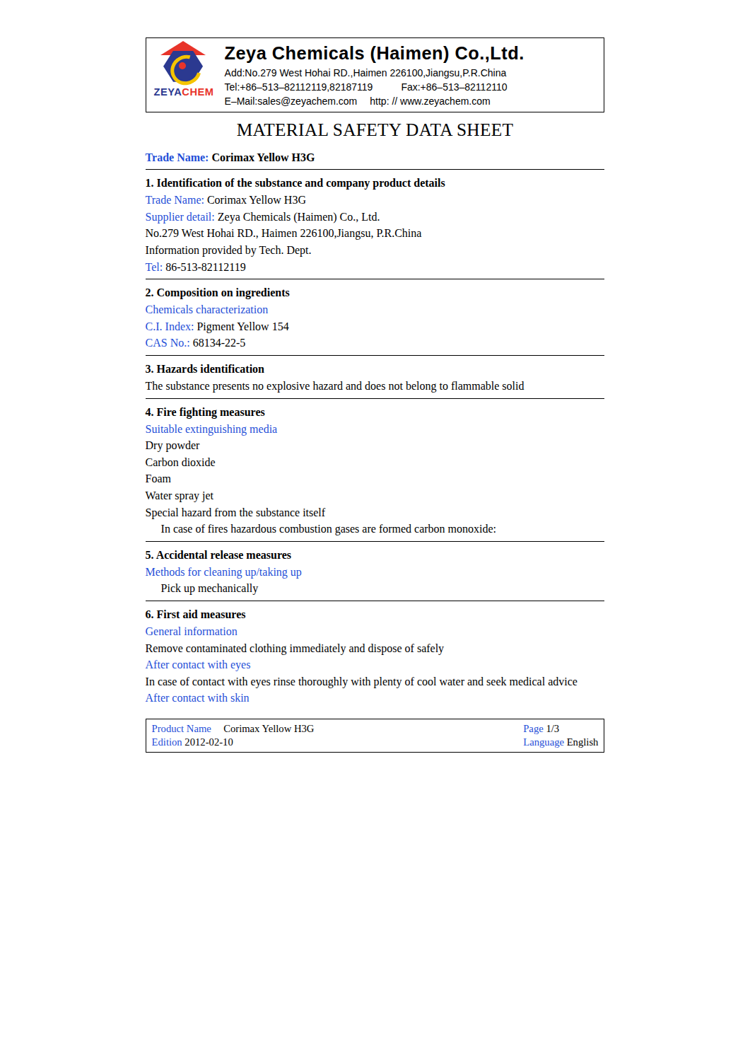ZEYA CHEM
Zeya Chemicals (Haimen) Co.,Ltd.
Add:No.279 West Hohai RD.,Haimen 226100,Jiangsu,P.R.China
Tel:+86–513–82112119,82187119 Fax:+86–513–82112110
E–Mail:sales@zeyachem.com http: // www.zeyachem.com
MATERIAL SAFETY DATA SHEET
Trade Name: Corimax Yellow H3G
1. Identification of the substance and company product details
Trade Name: Corimax Yellow H3G
Supplier detail: Zeya Chemicals (Haimen) Co., Ltd.
No.279 West Hohai RD., Haimen 226100,Jiangsu, P.R.China
Information provided by Tech. Dept.
Tel: 86-513-82112119
2. Composition on ingredients
Chemicals characterization
C.I. Index: Pigment Yellow 154
CAS No.: 68134-22-5
3. Hazards identification
The substance presents no explosive hazard and does not belong to flammable solid
4. Fire fighting measures
Suitable extinguishing media
Dry powder
Carbon dioxide
Foam
Water spray jet
Special hazard from the substance itself
In case of fires hazardous combustion gases are formed carbon monoxide:
5. Accidental release measures
Methods for cleaning up/taking up
Pick up mechanically
6. First aid measures
General information
Remove contaminated clothing immediately and dispose of safely
After contact with eyes
In case of contact with eyes rinse thoroughly with plenty of cool water and seek medical advice
After contact with skin
Product Name Corimax Yellow H3G
Edition 2012-02-10
Page 1/3
Language English